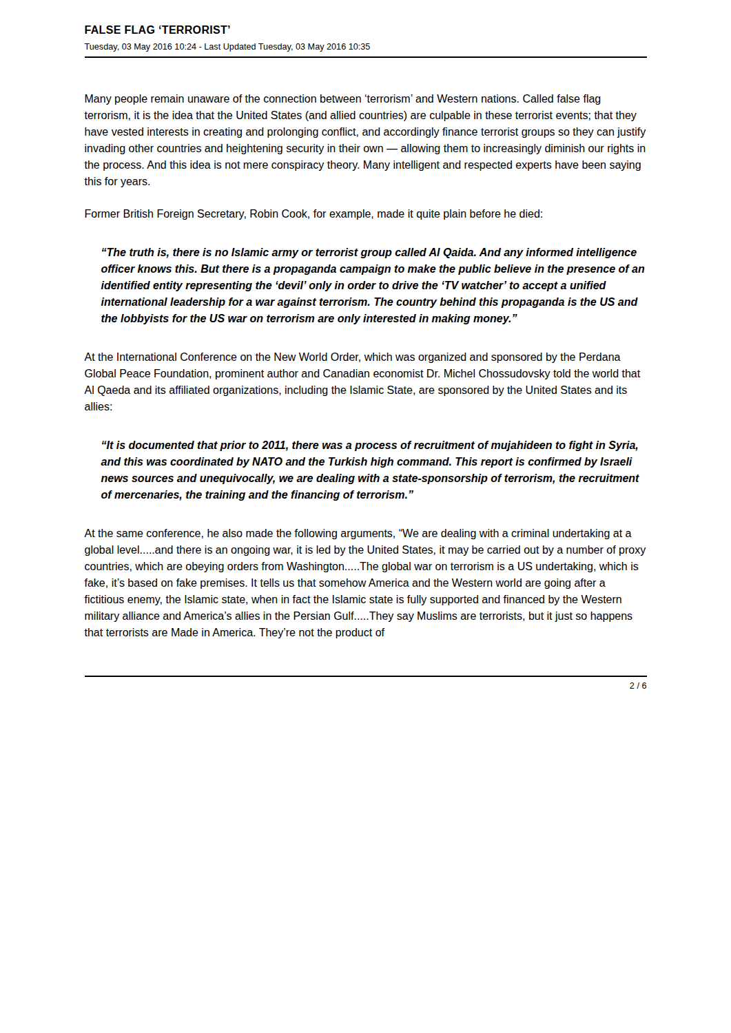FALSE FLAG ‘TERRORIST’
Tuesday, 03 May 2016 10:24 - Last Updated Tuesday, 03 May 2016 10:35
Many people remain unaware of the connection between ‘terrorism’ and Western nations. Called false flag terrorism, it is the idea that the United States (and allied countries) are culpable in these terrorist events; that they have vested interests in creating and prolonging conflict, and accordingly finance terrorist groups so they can justify invading other countries and heightening security in their own — allowing them to increasingly diminish our rights in the process. And this idea is not mere conspiracy theory. Many intelligent and respected experts have been saying this for years.
Former British Foreign Secretary, Robin Cook, for example, made it quite plain before he died:
“The truth is, there is no Islamic army or terrorist group called Al Qaida. And any informed intelligence officer knows this. But there is a propaganda campaign to make the public believe in the presence of an identified entity representing the ‘devil’ only in order to drive the ‘TV watcher’ to accept a unified international leadership for a war against terrorism. The country behind this propaganda is the US and the lobbyists for the US war on terrorism are only interested in making money.”
At the International Conference on the New World Order, which was organized and sponsored by the Perdana Global Peace Foundation, prominent author and Canadian economist Dr. Michel Chossudovsky told the world that Al Qaeda and its affiliated organizations, including the Islamic State, are sponsored by the United States and its allies:
“It is documented that prior to 2011, there was a process of recruitment of mujahideen to fight in Syria, and this was coordinated by NATO and the Turkish high command. This report is confirmed by Israeli news sources and unequivocally, we are dealing with a state-sponsorship of terrorism, the recruitment of mercenaries, the training and the financing of terrorism.”
At the same conference, he also made the following arguments, “We are dealing with a criminal undertaking at a global level.....and there is an ongoing war, it is led by the United States, it may be carried out by a number of proxy countries, which are obeying orders from Washington.....The global war on terrorism is a US undertaking, which is fake, it’s based on fake premises. It tells us that somehow America and the Western world are going after a fictitious enemy, the Islamic state, when in fact the Islamic state is fully supported and financed by the Western military alliance and America’s allies in the Persian Gulf.....They say Muslims are terrorists, but it just so happens that terrorists are Made in America. They’re not the product of
2 / 6